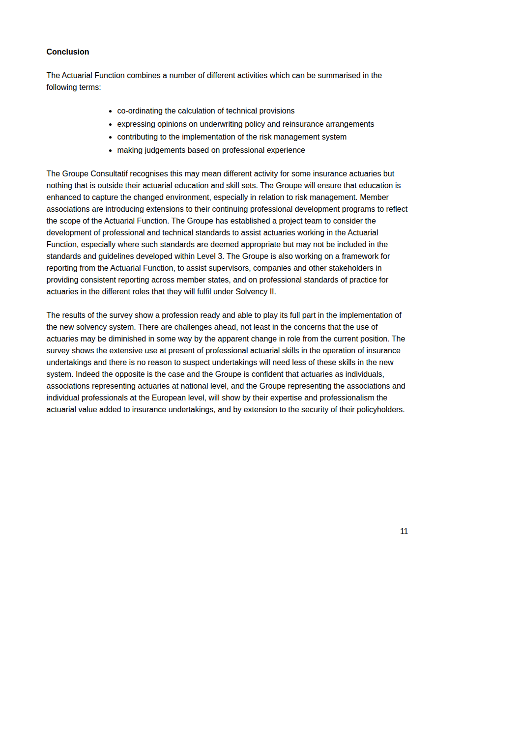Conclusion
The Actuarial Function combines a number of different activities which can be summarised in the following terms:
co-ordinating the calculation of technical provisions
expressing opinions on underwriting policy and reinsurance arrangements
contributing to the implementation of the risk management system
making judgements based on professional experience
The Groupe Consultatif recognises this may mean different activity for some insurance actuaries but nothing that is outside their actuarial education and skill sets. The Groupe will ensure that education is enhanced to capture the changed environment, especially in relation to risk management. Member associations are introducing extensions to their continuing professional development programs to reflect the scope of the Actuarial Function. The Groupe has established a project team to consider the development of professional and technical standards to assist actuaries working in the Actuarial Function, especially where such standards are deemed appropriate but may not be included in the standards and guidelines developed within Level 3. The Groupe is also working on a framework for reporting from the Actuarial Function, to assist supervisors, companies and other stakeholders in providing consistent reporting across member states, and on professional standards of practice for actuaries in the different roles that they will fulfil under Solvency II.
The results of the survey show a profession ready and able to play its full part in the implementation of the new solvency system. There are challenges ahead, not least in the concerns that the use of actuaries may be diminished in some way by the apparent change in role from the current position. The survey shows the extensive use at present of professional actuarial skills in the operation of insurance undertakings and there is no reason to suspect undertakings will need less of these skills in the new system. Indeed the opposite is the case and the Groupe is confident that actuaries as individuals, associations representing actuaries at national level, and the Groupe representing the associations and individual professionals at the European level, will show by their expertise and professionalism the actuarial value added to insurance undertakings, and by extension to the security of their policyholders.
11